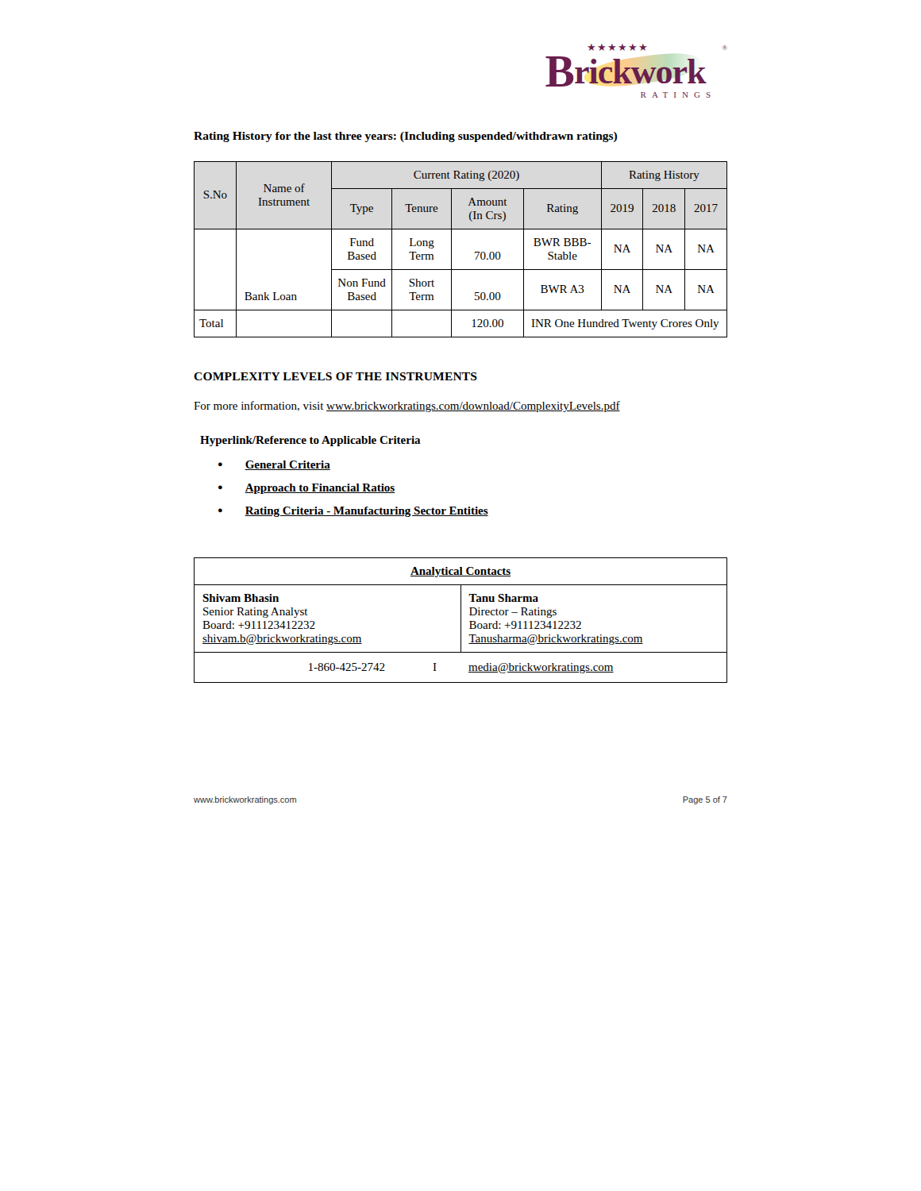®
★★★★★★
Brickwork
RATINGS
Rating History for the last three years: (Including suspended/withdrawn ratings)
| S.No | Name of Instrument | Current Rating (2020) | Rating History |
| --- | --- | --- | --- |
| Type | Tenure | Amount (In Crs) | Rating | 2019 | 2018 | 2017 |
| | Bank Loan | Fund Based | Long Term | 70.00 | BWR BBB-Stable | NA | NA | NA |
| Non Fund Based | Short Term | 50.00 | BWR A3 | NA | NA | NA |
| Total | | | | 120.00 | INR One Hundred Twenty Crores Only |
COMPLEXITY LEVELS OF THE INSTRUMENTS
For more information, visit www.brickworkratings.com/download/ComplexityLevels.pdf
Hyperlink/Reference to Applicable Criteria
General Criteria
Approach to Financial Ratios
Rating Criteria - Manufacturing Sector Entities
| Analytical Contacts |
| --- |
| Shivam Bhasin Senior Rating Analyst Board: +911123412232 shivam.b@brickworkratings.com | Tanu Sharma Director – Ratings Board: +911123412232 Tanusharma@brickworkratings.com |
| 1-860-425-2742 I media@brickworkratings.com |
www.brickworkratings.com Page 5 of 7